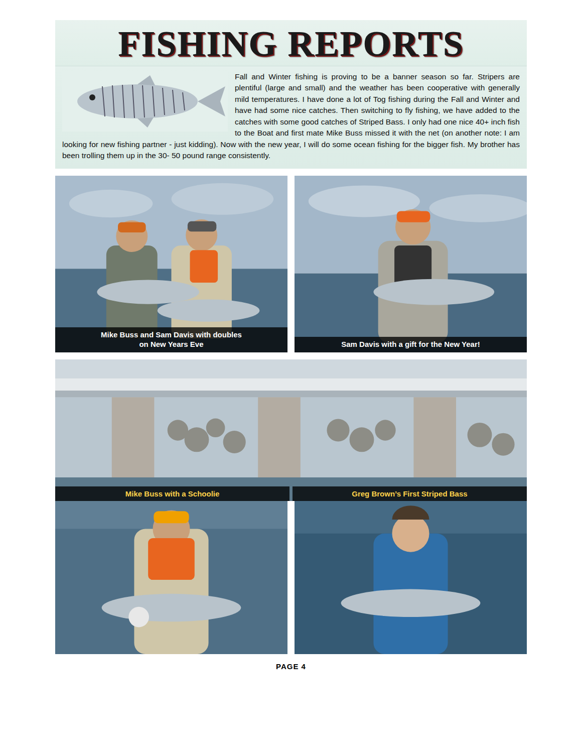Fishing Reports
Fall and Winter fishing is proving to be a banner season so far. Stripers are plentiful (large and small) and the weather has been cooperative with generally mild temperatures. I have done a lot of Tog fishing during the Fall and Winter and have had some nice catches. Then switching to fly fishing, we have added to the catches with some good catches of Striped Bass. I only had one nice 40+ inch fish to the Boat and first mate Mike Buss missed it with the net (on another note: I am looking for new fishing partner - just kidding). Now with the new year, I will do some ocean fishing for the bigger fish. My brother has been trolling them up in the 30- 50 pound range consistently.
Mike Buss and Sam Davis with doubles
on New Years Eve
Sam Davis with a gift for the New Year!
Mike Buss with a Schoolie
Greg Brown’s First Striped Bass
PAGE 4